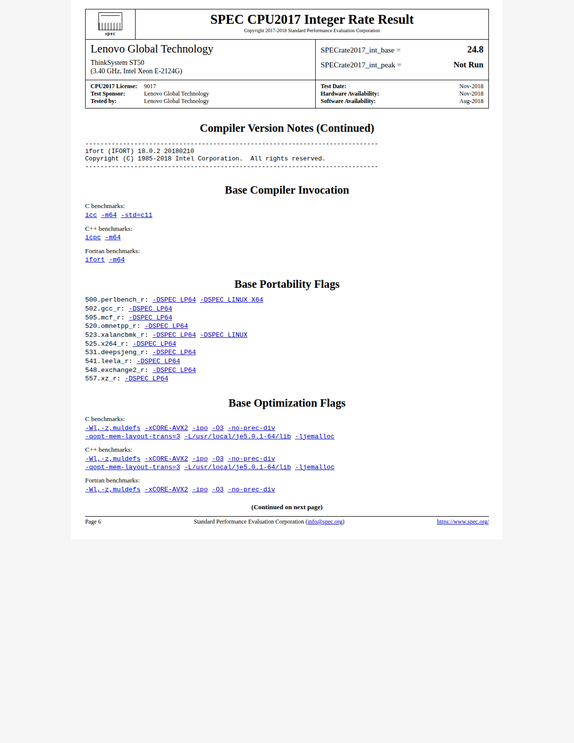spec
SPEC CPU2017 Integer Rate Result
Copyright 2017-2018 Standard Performance Evaluation Corporation
Lenovo Global Technology
ThinkSystem ST50
(3.40 GHz, Intel Xeon E-2124G)
SPECrate2017_int_base = 24.8
SPECrate2017_int_peak = Not Run
CPU2017 License: 9017
Test Sponsor: Lenovo Global Technology
Tested by: Lenovo Global Technology
Test Date: Nov-2018
Hardware Availability: Nov-2018
Software Availability: Aug-2018
Compiler Version Notes (Continued)
------------------------------------------------------------------------------
ifort (IFORT) 18.0.2 20180210
Copyright (C) 1985-2018 Intel Corporation.  All rights reserved.
------------------------------------------------------------------------------
Base Compiler Invocation
C benchmarks:
icc -m64 -std=c11
C++ benchmarks:
icpc -m64
Fortran benchmarks:
ifort -m64
Base Portability Flags
500.perlbench_r: -DSPEC_LP64 -DSPEC_LINUX_X64
502.gcc_r: -DSPEC_LP64
505.mcf_r: -DSPEC_LP64
520.omnetpp_r: -DSPEC_LP64
523.xalancbmk_r: -DSPEC_LP64 -DSPEC_LINUX
525.x264_r: -DSPEC_LP64
531.deepsjeng_r: -DSPEC_LP64
541.leela_r: -DSPEC_LP64
548.exchange2_r: -DSPEC_LP64
557.xz_r: -DSPEC_LP64
Base Optimization Flags
C benchmarks:
-Wl,-z,muldefs -xCORE-AVX2 -ipo -O3 -no-prec-div
-qopt-mem-layout-trans=3 -L/usr/local/je5.0.1-64/lib -ljemalloc
C++ benchmarks:
-Wl,-z,muldefs -xCORE-AVX2 -ipo -O3 -no-prec-div
-qopt-mem-layout-trans=3 -L/usr/local/je5.0.1-64/lib -ljemalloc
Fortran benchmarks:
-Wl,-z,muldefs -xCORE-AVX2 -ipo -O3 -no-prec-div
(Continued on next page)
Page 6
Standard Performance Evaluation Corporation (info@spec.org)
https://www.spec.org/